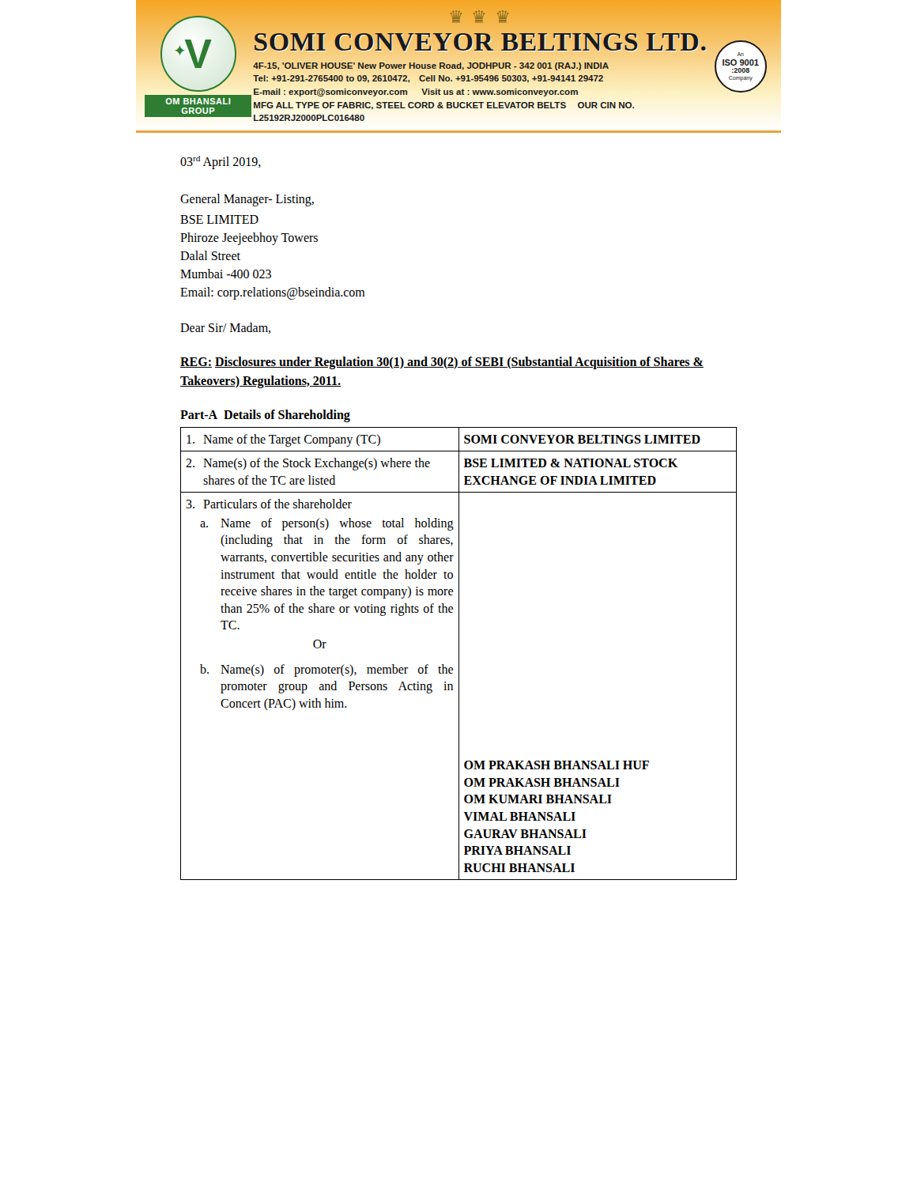| ✦ V OM BHANSALI GROUP | ♛ ♛ ♛ SOMI CONVEYOR BELTINGS LTD. 4F-15, 'OLIVER HOUSE' New Power House Road, JODHPUR - 342 001 (RAJ.) INDIA Tel: +91-291-2765400 to 09, 2610472, Cell No. +91-95496 50303, +91-94141 29472 E-mail : export@somiconveyor.com Visit us at : www.somiconveyor.com MFG ALL TYPE OF FABRIC, STEEL CORD & BUCKET ELEVATOR BELTS OUR CIN NO. L25192RJ2000PLC016480 | An ISO 9001 :2008 Company |
03rd April 2019,
General Manager- Listing,
BSE LIMITED
Phiroze Jeejeebhoy Towers
Dalal Street
Mumbai -400 023
Email: corp.relations@bseindia.com
Dear Sir/ Madam,
REG: Disclosures under Regulation 30(1) and 30(2) of SEBI (Substantial Acquisition of Shares & Takeovers) Regulations, 2011.
Part-A Details of Shareholding
| 1. Name of the Target Company (TC) | SOMI CONVEYOR BELTINGS LIMITED |
| 2. Name(s) of the Stock Exchange(s) where the shares of the TC are listed | BSE LIMITED & NATIONAL STOCK EXCHANGE OF INDIA LIMITED |
| 3. Particulars of the shareholder a. Name of person(s) whose total holding (including that in the form of shares, warrants, convertible securities and any other instrument that would entitle the holder to receive shares in the target company) is more than 25% of the share or voting rights of the TC. Or b. Name(s) of promoter(s), member of the promoter group and Persons Acting in Concert (PAC) with him. | OM PRAKASH BHANSALI HUF OM PRAKASH BHANSALI OM KUMARI BHANSALI VIMAL BHANSALI GAURAV BHANSALI PRIYA BHANSALI RUCHI BHANSALI |